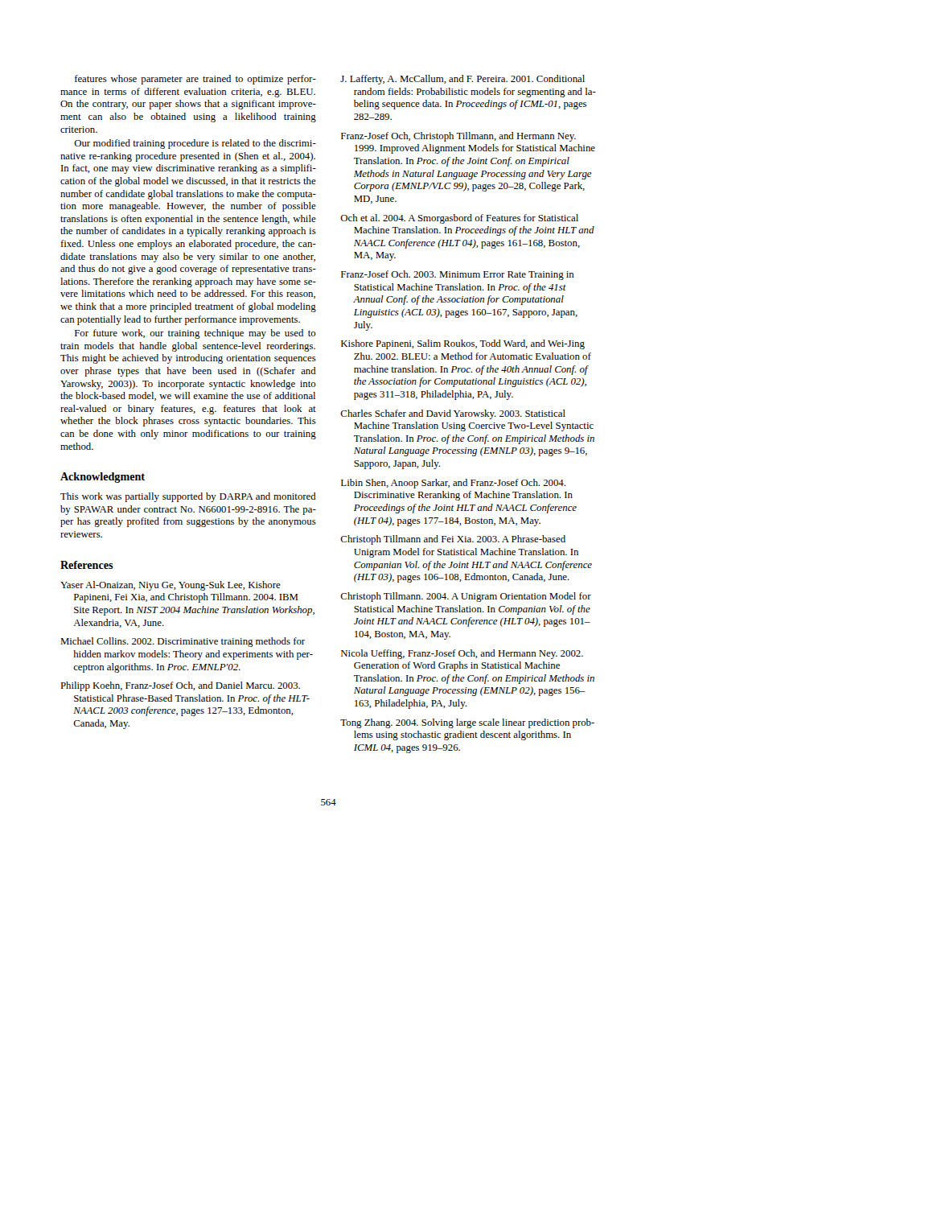features whose parameter are trained to optimize performance in terms of different evaluation criteria, e.g. BLEU. On the contrary, our paper shows that a significant improvement can also be obtained using a likelihood training criterion.
Our modified training procedure is related to the discriminative re-ranking procedure presented in (Shen et al., 2004). In fact, one may view discriminative reranking as a simplification of the global model we discussed, in that it restricts the number of candidate global translations to make the computation more manageable. However, the number of possible translations is often exponential in the sentence length, while the number of candidates in a typically reranking approach is fixed. Unless one employs an elaborated procedure, the candidate translations may also be very similar to one another, and thus do not give a good coverage of representative translations. Therefore the reranking approach may have some severe limitations which need to be addressed. For this reason, we think that a more principled treatment of global modeling can potentially lead to further performance improvements.
For future work, our training technique may be used to train models that handle global sentence-level reorderings. This might be achieved by introducing orientation sequences over phrase types that have been used in ((Schafer and Yarowsky, 2003)). To incorporate syntactic knowledge into the block-based model, we will examine the use of additional real-valued or binary features, e.g. features that look at whether the block phrases cross syntactic boundaries. This can be done with only minor modifications to our training method.
Acknowledgment
This work was partially supported by DARPA and monitored by SPAWAR under contract No. N66001-99-2-8916. The paper has greatly profited from suggestions by the anonymous reviewers.
References
Yaser Al-Onaizan, Niyu Ge, Young-Suk Lee, Kishore Papineni, Fei Xia, and Christoph Tillmann. 2004. IBM Site Report. In NIST 2004 Machine Translation Workshop, Alexandria, VA, June.
Michael Collins. 2002. Discriminative training methods for hidden markov models: Theory and experiments with perceptron algorithms. In Proc. EMNLP'02.
Philipp Koehn, Franz-Josef Och, and Daniel Marcu. 2003. Statistical Phrase-Based Translation. In Proc. of the HLT-NAACL 2003 conference, pages 127–133, Edmonton, Canada, May.
J. Lafferty, A. McCallum, and F. Pereira. 2001. Conditional random fields: Probabilistic models for segmenting and labeling sequence data. In Proceedings of ICML-01, pages 282–289.
Franz-Josef Och, Christoph Tillmann, and Hermann Ney. 1999. Improved Alignment Models for Statistical Machine Translation. In Proc. of the Joint Conf. on Empirical Methods in Natural Language Processing and Very Large Corpora (EMNLP/VLC 99), pages 20–28, College Park, MD, June.
Och et al. 2004. A Smorgasbord of Features for Statistical Machine Translation. In Proceedings of the Joint HLT and NAACL Conference (HLT 04), pages 161–168, Boston, MA, May.
Franz-Josef Och. 2003. Minimum Error Rate Training in Statistical Machine Translation. In Proc. of the 41st Annual Conf. of the Association for Computational Linguistics (ACL 03), pages 160–167, Sapporo, Japan, July.
Kishore Papineni, Salim Roukos, Todd Ward, and Wei-Jing Zhu. 2002. BLEU: a Method for Automatic Evaluation of machine translation. In Proc. of the 40th Annual Conf. of the Association for Computational Linguistics (ACL 02), pages 311–318, Philadelphia, PA, July.
Charles Schafer and David Yarowsky. 2003. Statistical Machine Translation Using Coercive Two-Level Syntactic Translation. In Proc. of the Conf. on Empirical Methods in Natural Language Processing (EMNLP 03), pages 9–16, Sapporo, Japan, July.
Libin Shen, Anoop Sarkar, and Franz-Josef Och. 2004. Discriminative Reranking of Machine Translation. In Proceedings of the Joint HLT and NAACL Conference (HLT 04), pages 177–184, Boston, MA, May.
Christoph Tillmann and Fei Xia. 2003. A Phrase-based Unigram Model for Statistical Machine Translation. In Companian Vol. of the Joint HLT and NAACL Conference (HLT 03), pages 106–108, Edmonton, Canada, June.
Christoph Tillmann. 2004. A Unigram Orientation Model for Statistical Machine Translation. In Companian Vol. of the Joint HLT and NAACL Conference (HLT 04), pages 101–104, Boston, MA, May.
Nicola Ueffing, Franz-Josef Och, and Hermann Ney. 2002. Generation of Word Graphs in Statistical Machine Translation. In Proc. of the Conf. on Empirical Methods in Natural Language Processing (EMNLP 02), pages 156–163, Philadelphia, PA, July.
Tong Zhang. 2004. Solving large scale linear prediction problems using stochastic gradient descent algorithms. In ICML 04, pages 919–926.
564